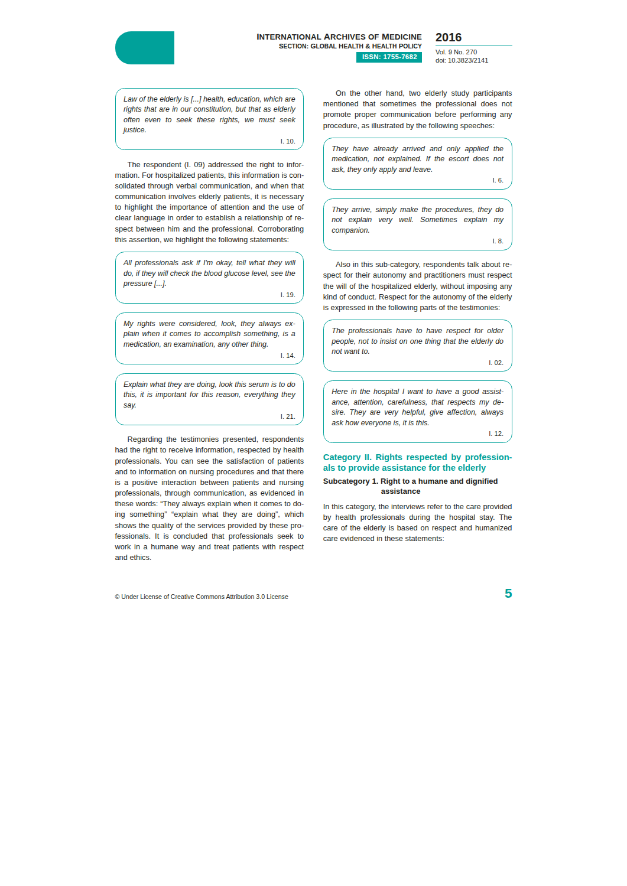INTERNATIONAL ARCHIVES OF MEDICINE
SECTION: GLOBAL HEALTH & HEALTH POLICY
ISSN: 1755-7682
2016
Vol. 9 No. 270
doi: 10.3823/2141
Law of the elderly is [...] health, education, which are rights that are in our constitution, but that as elderly often even to seek these rights, we must seek justice.
I. 10.
The respondent (I. 09) addressed the right to information. For hospitalized patients, this information is consolidated through verbal communication, and when that communication involves elderly patients, it is necessary to highlight the importance of attention and the use of clear language in order to establish a relationship of respect between him and the professional. Corroborating this assertion, we highlight the following statements:
All professionals ask if I'm okay, tell what they will do, if they will check the blood glucose level, see the pressure [...].
I. 19.
My rights were considered, look, they always explain when it comes to accomplish something, is a medication, an examination, any other thing.
I. 14.
Explain what they are doing, look this serum is to do this, it is important for this reason, everything they say.
I. 21.
Regarding the testimonies presented, respondents had the right to receive information, respected by health professionals. You can see the satisfaction of patients and to information on nursing procedures and that there is a positive interaction between patients and nursing professionals, through communication, as evidenced in these words: “They always explain when it comes to doing something” “explain what they are doing”, which shows the quality of the services provided by these professionals. It is concluded that professionals seek to work in a humane way and treat patients with respect and ethics.
On the other hand, two elderly study participants mentioned that sometimes the professional does not promote proper communication before performing any procedure, as illustrated by the following speeches:
They have already arrived and only applied the medication, not explained. If the escort does not ask, they only apply and leave.
I. 6.
They arrive, simply make the procedures, they do not explain very well. Sometimes explain my companion.
I. 8.
Also in this sub-category, respondents talk about respect for their autonomy and practitioners must respect the will of the hospitalized elderly, without imposing any kind of conduct. Respect for the autonomy of the elderly is expressed in the following parts of the testimonies:
The professionals have to have respect for older people, not to insist on one thing that the elderly do not want to.
I. 02.
Here in the hospital I want to have a good assistance, attention, carefulness, that respects my desire. They are very helpful, give affection, always ask how everyone is, it is this.
I. 12.
Category II. Rights respected by professionals to provide assistance for the elderly
Subcategory 1. Right to a humane and dignifiedassistance
In this category, the interviews refer to the care provided by health professionals during the hospital stay. The care of the elderly is based on respect and humanized care evidenced in these statements:
© Under License of Creative Commons Attribution 3.0 License
5